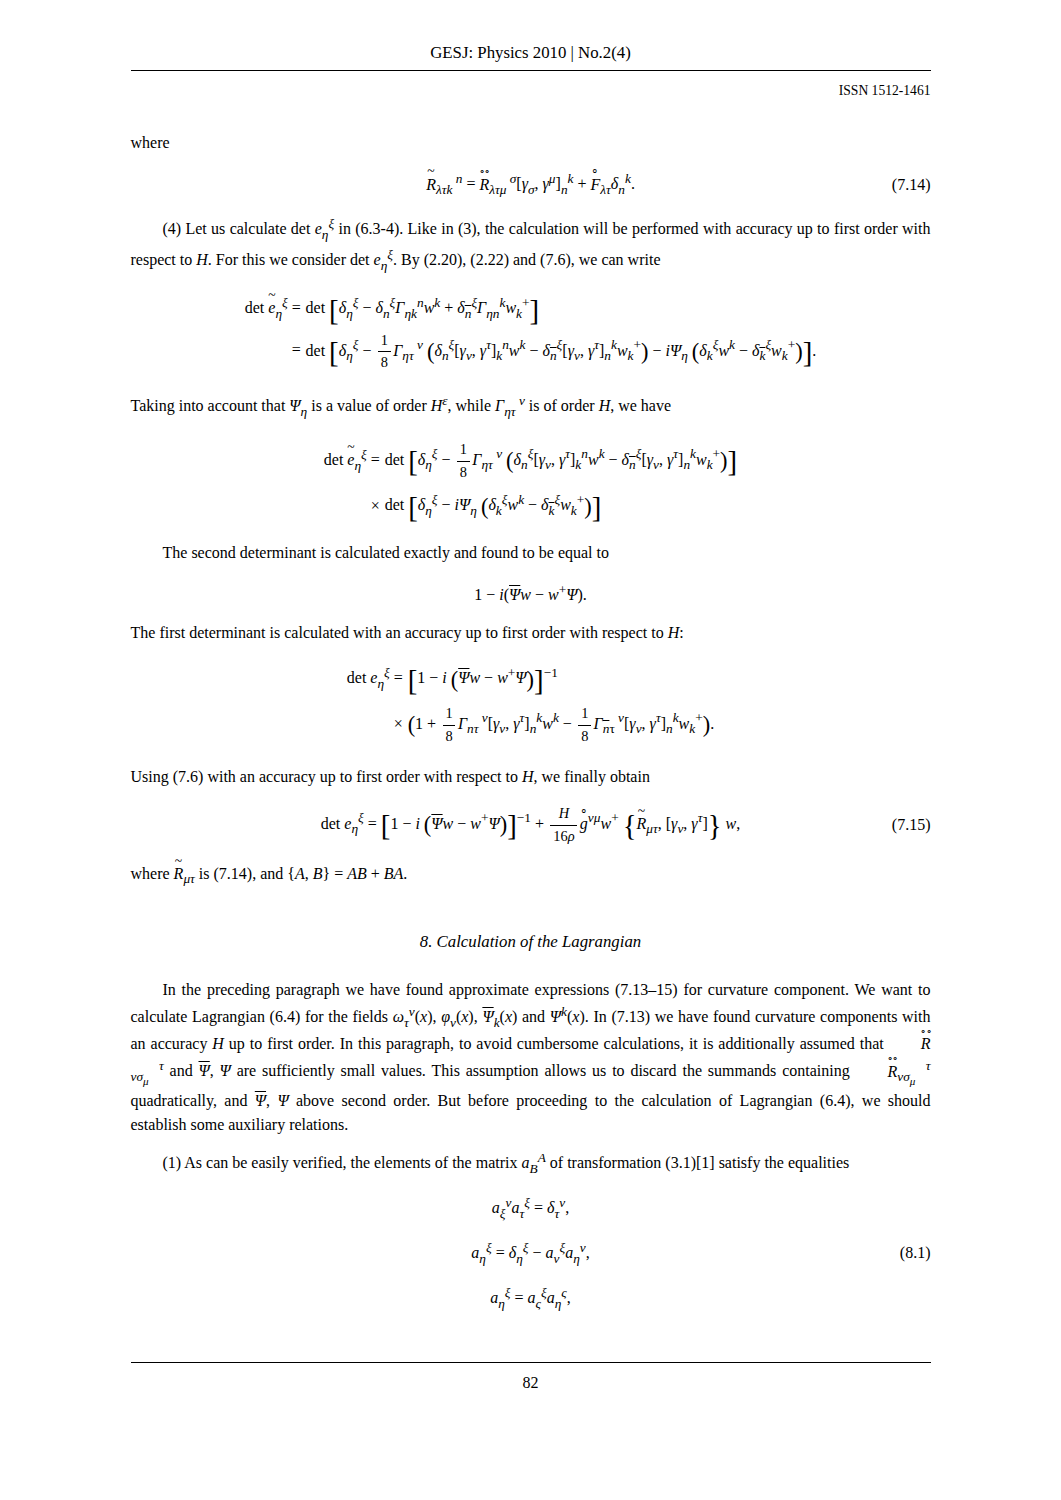GESJ: Physics 2010 | No.2(4)
ISSN 1512-1461
where
Rλτk n = Rλτμ σ[γσ, γμ]nk + Fλτδnk.
(7.14)
(4) Let us calculate det eηξ in (6.3-4). Like in (3), the calculation will be performed with accuracy up to first order with respect to H. For this we consider det eηξ. By (2.20), (2.22) and (7.6), we can write
det eηξ = det [δηξ − δnξΓηknwk + δnξΓηnkwk+]
= det [δηξ − 18 Γητ ν (δnξ[γν, γτ]knwk − δnξ[γν, γτ]nkwk+) − iΨη (δkξwk − δkξwk+)].
Taking into account that Ψη is a value of order Hε, while Γητ ν is of order H, we have
det eηξ = det [δηξ − 18 Γητ ν (δnξ[γν, γτ]knwk − δnξ[γν, γτ]nkwk+)]
× det [δηξ − iΨη (δkξwk − δkξwk+)]
The second determinant is calculated exactly and found to be equal to
1 − i(Ψw − w+Ψ).
The first determinant is calculated with an accuracy up to first order with respect to H:
det eηξ = [1 − i (Ψw − w+Ψ)]−1
× (1 + 18 Γnτ ν[γν, γτ]nkwk − 18 Γnτ ν[γν, γτ]nkwk+).
Using (7.6) with an accuracy up to first order with respect to H, we finally obtain
det eηξ = [1 − i (Ψw − w+Ψ)]−1 + H 16ρ gνμw+ {Rμτ, [γν, γτ]} w,
(7.15)
where Rμτ is (7.14), and {A, B} = AB + BA.
8. Calculation of the Lagrangian
In the preceding paragraph we have found approximate expressions (7.13–15) for curvature component. We want to calculate Lagrangian (6.4) for the fields ωτν(x), φν(x), Ψk(x) and Ψk(x). In (7.13) we have found curvature components with an accuracy H up to first order. In this paragraph, to avoid cumbersome calculations, it is additionally assumed that Rνσμ τ and Ψ, Ψ are sufficiently small values. This assumption allows us to discard the summands containing Rνσμ τ quadratically, and Ψ, Ψ above second order. But before proceeding to the calculation of Lagrangian (6.4), we should establish some auxiliary relations.
(1) As can be easily verified, the elements of the matrix aBA of transformation (3.1)[1] satisfy the equalities
aξνaτξ = δτν,
aηξ = δηξ − aνξaην,
(8.1)
aηξ = aςξaης,
82